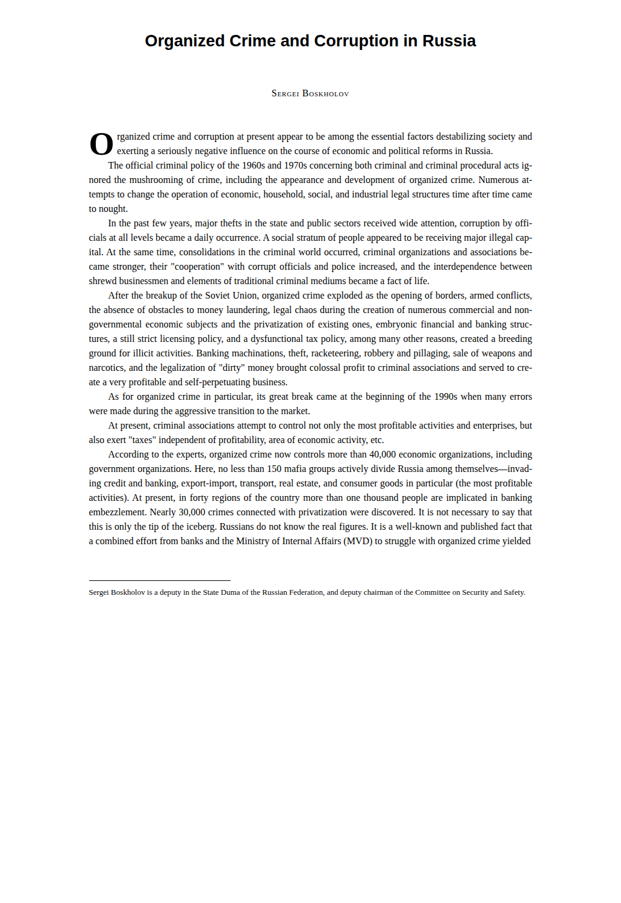Organized Crime and Corruption in Russia
Sergei Boskholov
Organized crime and corruption at present appear to be among the essential factors destabilizing society and exerting a seriously negative influence on the course of economic and political reforms in Russia.
The official criminal policy of the 1960s and 1970s concerning both criminal and criminal procedural acts ignored the mushrooming of crime, including the appearance and development of organized crime. Numerous attempts to change the operation of economic, household, social, and industrial legal structures time after time came to nought.
In the past few years, major thefts in the state and public sectors received wide attention, corruption by officials at all levels became a daily occurrence. A social stratum of people appeared to be receiving major illegal capital. At the same time, consolidations in the criminal world occurred, criminal organizations and associations became stronger, their "cooperation" with corrupt officials and police increased, and the interdependence between shrewd businessmen and elements of traditional criminal mediums became a fact of life.
After the breakup of the Soviet Union, organized crime exploded as the opening of borders, armed conflicts, the absence of obstacles to money laundering, legal chaos during the creation of numerous commercial and non-governmental economic subjects and the privatization of existing ones, embryonic financial and banking structures, a still strict licensing policy, and a dysfunctional tax policy, among many other reasons, created a breeding ground for illicit activities. Banking machinations, theft, racketeering, robbery and pillaging, sale of weapons and narcotics, and the legalization of "dirty" money brought colossal profit to criminal associations and served to create a very profitable and self-perpetuating business.
As for organized crime in particular, its great break came at the beginning of the 1990s when many errors were made during the aggressive transition to the market.
At present, criminal associations attempt to control not only the most profitable activities and enterprises, but also exert "taxes" independent of profitability, area of economic activity, etc.
According to the experts, organized crime now controls more than 40,000 economic organizations, including government organizations. Here, no less than 150 mafia groups actively divide Russia among themselves—invading credit and banking, export-import, transport, real estate, and consumer goods in particular (the most profitable activities). At present, in forty regions of the country more than one thousand people are implicated in banking embezzlement. Nearly 30,000 crimes connected with privatization were discovered. It is not necessary to say that this is only the tip of the iceberg. Russians do not know the real figures. It is a well-known and published fact that a combined effort from banks and the Ministry of Internal Affairs (MVD) to struggle with organized crime yielded
Sergei Boskholov is a deputy in the State Duma of the Russian Federation, and deputy chairman of the Committee on Security and Safety.